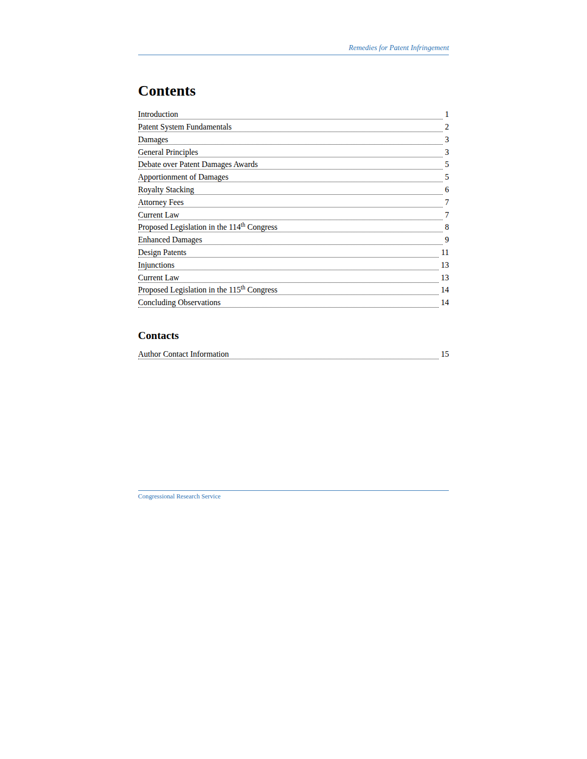Remedies for Patent Infringement
Contents
1 Introduction
2 Patent System Fundamentals
3 Damages
3 General Principles
5 Debate over Patent Damages Awards
5 Apportionment of Damages
6 Royalty Stacking
7 Attorney Fees
7 Current Law
8 Proposed Legislation in the 114th Congress
9 Enhanced Damages
11 Design Patents
13 Injunctions
13 Current Law
14 Proposed Legislation in the 115th Congress
14 Concluding Observations
Contacts
15 Author Contact Information
Congressional Research Service